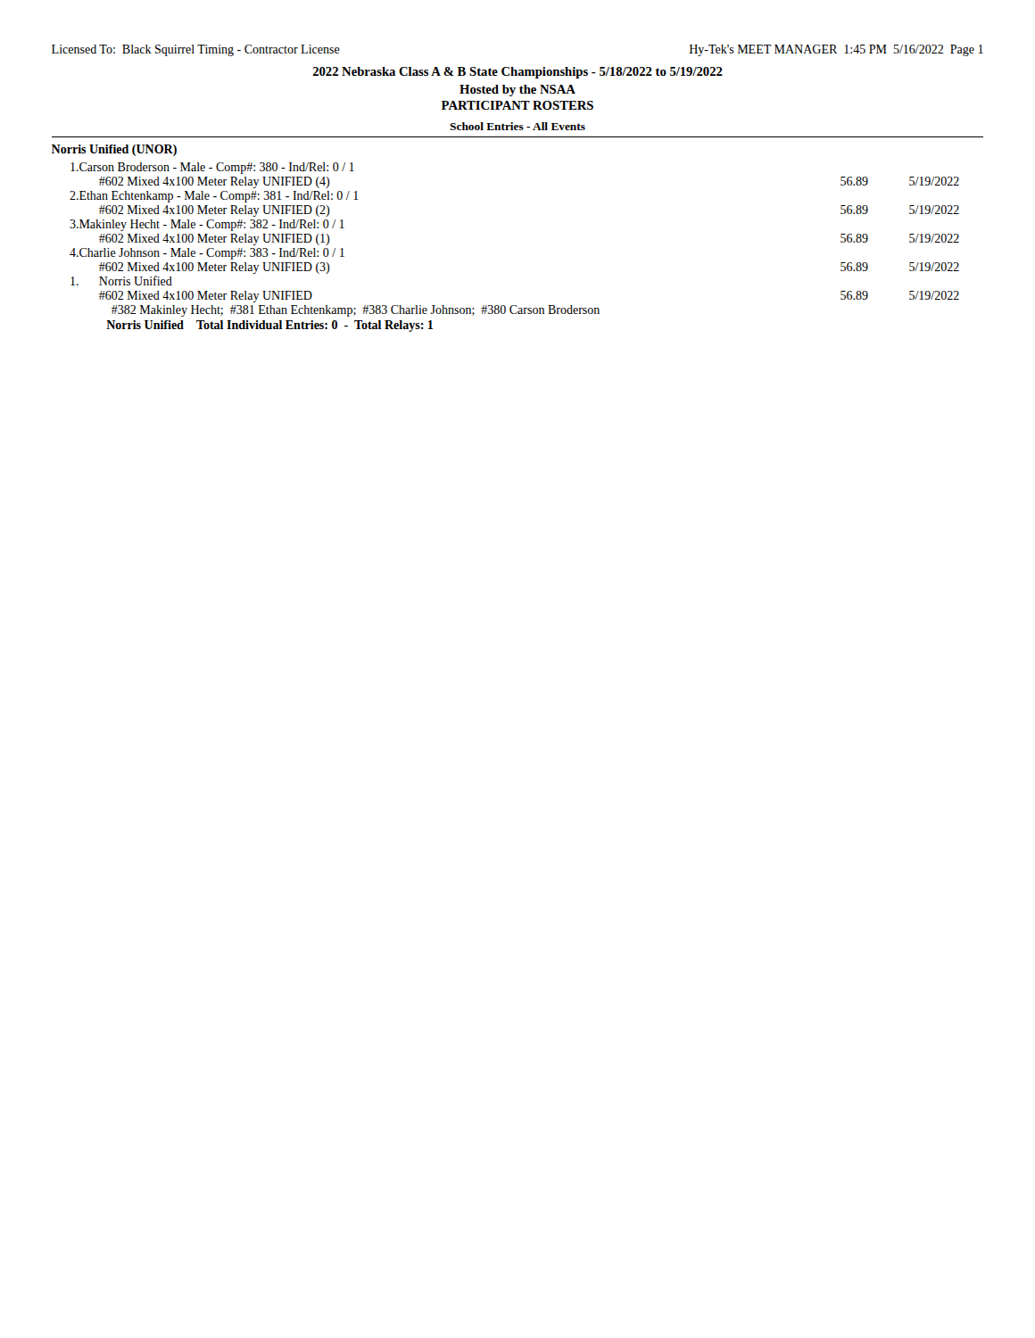Licensed To: Black Squirrel Timing - Contractor License Hy-Tek's MEET MANAGER 1:45 PM 5/16/2022 Page 1
2022 Nebraska Class A & B State Championships - 5/18/2022 to 5/19/2022
Hosted by the NSAA
PARTICIPANT ROSTERS
School Entries - All Events
Norris Unified (UNOR)
| 1. | Carson Broderson - Male - Comp#: 380 - Ind/Rel: 0 / 1 | | |
| | #602 Mixed 4x100 Meter Relay UNIFIED (4) | 56.89 | 5/19/2022 |
| 2. | Ethan Echtenkamp - Male - Comp#: 381 - Ind/Rel: 0 / 1 | | |
| | #602 Mixed 4x100 Meter Relay UNIFIED (2) | 56.89 | 5/19/2022 |
| 3. | Makinley Hecht - Male - Comp#: 382 - Ind/Rel: 0 / 1 | | |
| | #602 Mixed 4x100 Meter Relay UNIFIED (1) | 56.89 | 5/19/2022 |
| 4. | Charlie Johnson - Male - Comp#: 383 - Ind/Rel: 0 / 1 | | |
| | #602 Mixed 4x100 Meter Relay UNIFIED (3) | 56.89 | 5/19/2022 |
| 1. | Norris Unified | | |
| | #602 Mixed 4x100 Meter Relay UNIFIED | 56.89 | 5/19/2022 |
| | #382 Makinley Hecht; #381 Ethan Echtenkamp; #383 Charlie Johnson; #380 Carson Broderson |
| | Norris Unified Total Individual Entries: 0 - Total Relays: 1 |